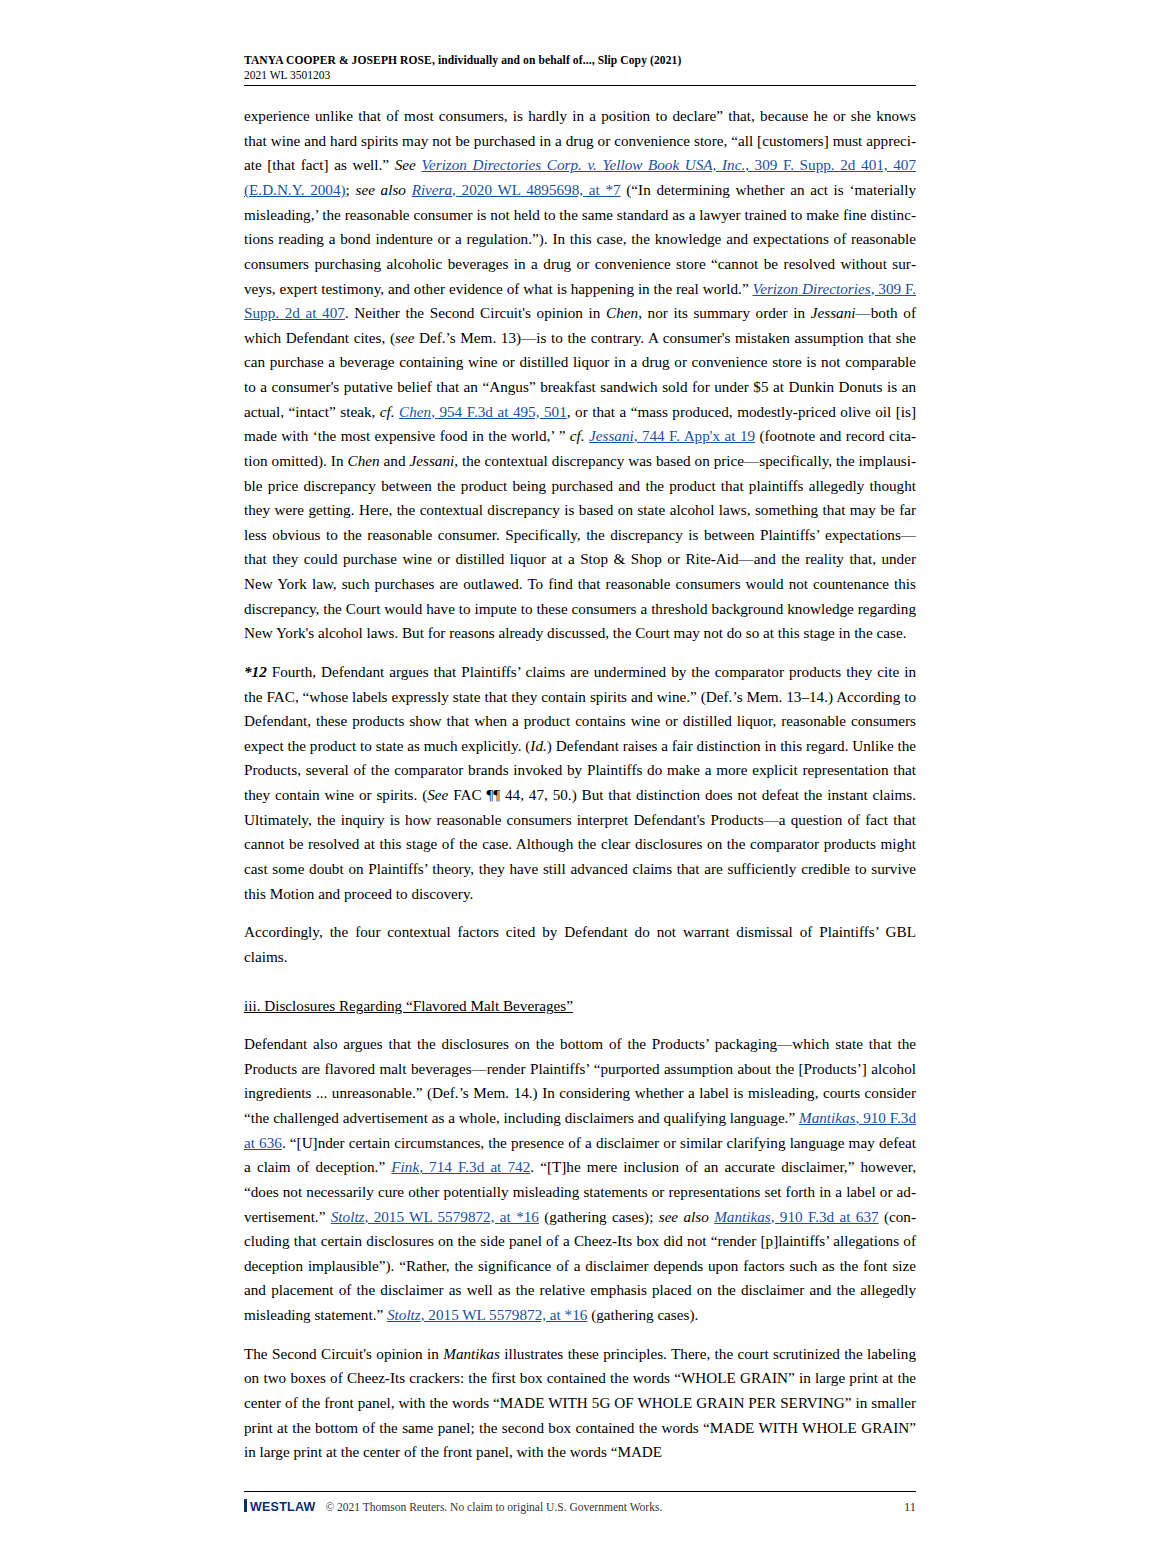TANYA COOPER & JOSEPH ROSE, individually and on behalf of..., Slip Copy (2021)
2021 WL 3501203
experience unlike that of most consumers, is hardly in a position to declare” that, because he or she knows that wine and hard spirits may not be purchased in a drug or convenience store, “all [customers] must appreciate [that fact] as well.” See Verizon Directories Corp. v. Yellow Book USA, Inc., 309 F. Supp. 2d 401, 407 (E.D.N.Y. 2004); see also Rivera, 2020 WL 4895698, at *7 (“In determining whether an act is ‘materially misleading,’ the reasonable consumer is not held to the same standard as a lawyer trained to make fine distinctions reading a bond indenture or a regulation.”). In this case, the knowledge and expectations of reasonable consumers purchasing alcoholic beverages in a drug or convenience store “cannot be resolved without surveys, expert testimony, and other evidence of what is happening in the real world.” Verizon Directories, 309 F. Supp. 2d at 407. Neither the Second Circuit's opinion in Chen, nor its summary order in Jessani—both of which Defendant cites, (see Def.’s Mem. 13)—is to the contrary. A consumer's mistaken assumption that she can purchase a beverage containing wine or distilled liquor in a drug or convenience store is not comparable to a consumer's putative belief that an “Angus” breakfast sandwich sold for under $5 at Dunkin Donuts is an actual, “intact” steak, cf. Chen, 954 F.3d at 495, 501, or that a “mass produced, modestly-priced olive oil [is] made with ‘the most expensive food in the world,’ ” cf. Jessani, 744 F. App'x at 19 (footnote and record citation omitted). In Chen and Jessani, the contextual discrepancy was based on price—specifically, the implausible price discrepancy between the product being purchased and the product that plaintiffs allegedly thought they were getting. Here, the contextual discrepancy is based on state alcohol laws, something that may be far less obvious to the reasonable consumer. Specifically, the discrepancy is between Plaintiffs’ expectations—that they could purchase wine or distilled liquor at a Stop & Shop or Rite-Aid—and the reality that, under New York law, such purchases are outlawed. To find that reasonable consumers would not countenance this discrepancy, the Court would have to impute to these consumers a threshold background knowledge regarding New York's alcohol laws. But for reasons already discussed, the Court may not do so at this stage in the case.
*12 Fourth, Defendant argues that Plaintiffs’ claims are undermined by the comparator products they cite in the FAC, “whose labels expressly state that they contain spirits and wine.” (Def.’s Mem. 13–14.) According to Defendant, these products show that when a product contains wine or distilled liquor, reasonable consumers expect the product to state as much explicitly. (Id.) Defendant raises a fair distinction in this regard. Unlike the Products, several of the comparator brands invoked by Plaintiffs do make a more explicit representation that they contain wine or spirits. (See FAC ¶¶ 44, 47, 50.) But that distinction does not defeat the instant claims. Ultimately, the inquiry is how reasonable consumers interpret Defendant's Products—a question of fact that cannot be resolved at this stage of the case. Although the clear disclosures on the comparator products might cast some doubt on Plaintiffs’ theory, they have still advanced claims that are sufficiently credible to survive this Motion and proceed to discovery.
Accordingly, the four contextual factors cited by Defendant do not warrant dismissal of Plaintiffs’ GBL claims.
iii. Disclosures Regarding “Flavored Malt Beverages”
Defendant also argues that the disclosures on the bottom of the Products’ packaging—which state that the Products are flavored malt beverages—render Plaintiffs’ “purported assumption about the [Products’] alcohol ingredients ... unreasonable.” (Def.’s Mem. 14.) In considering whether a label is misleading, courts consider “the challenged advertisement as a whole, including disclaimers and qualifying language.” Mantikas, 910 F.3d at 636. “[U]nder certain circumstances, the presence of a disclaimer or similar clarifying language may defeat a claim of deception.” Fink, 714 F.3d at 742. “[T]he mere inclusion of an accurate disclaimer,” however, “does not necessarily cure other potentially misleading statements or representations set forth in a label or advertisement.” Stoltz, 2015 WL 5579872, at *16 (gathering cases); see also Mantikas, 910 F.3d at 637 (concluding that certain disclosures on the side panel of a Cheez-Its box did not “render [p]laintiffs’ allegations of deception implausible”). “Rather, the significance of a disclaimer depends upon factors such as the font size and placement of the disclaimer as well as the relative emphasis placed on the disclaimer and the allegedly misleading statement.” Stoltz, 2015 WL 5579872, at *16 (gathering cases).
The Second Circuit's opinion in Mantikas illustrates these principles. There, the court scrutinized the labeling on two boxes of Cheez-Its crackers: the first box contained the words “WHOLE GRAIN” in large print at the center of the front panel, with the words “MADE WITH 5G OF WHOLE GRAIN PER SERVING” in smaller print at the bottom of the same panel; the second box contained the words “MADE WITH WHOLE GRAIN” in large print at the center of the front panel, with the words “MADE
WESTLAW © 2021 Thomson Reuters. No claim to original U.S. Government Works. 11